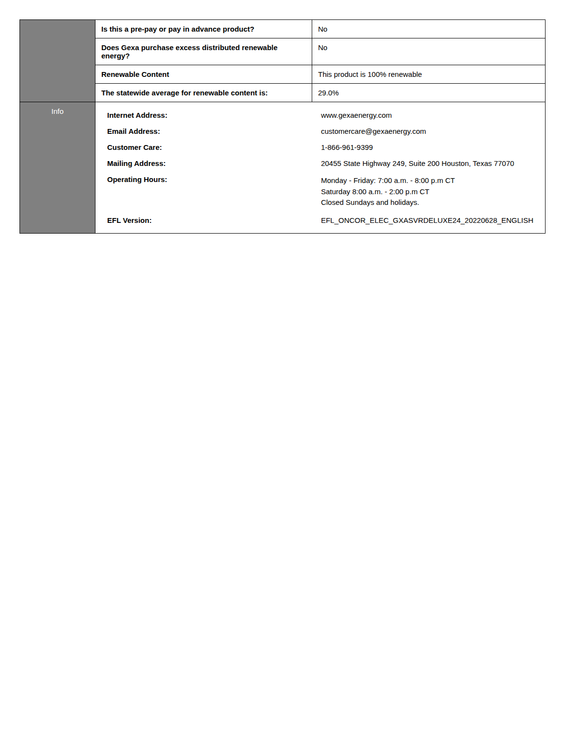| | Is this a pre-pay or pay in advance product? | No |
| Does Gexa purchase excess distributed renewable energy? | No |
| Renewable Content | This product is 100% renewable |
| The statewide average for renewable content is: | 29.0% |
| Info | / Internet Address: / www.gexaenergy.com / / Email Address: / customercare@gexaenergy.com / / Customer Care: / 1-866-961-9399 / / Mailing Address: / 20455 State Highway 249, Suite 200 Houston, Texas 77070 / / Operating Hours: / Monday - Friday: 7:00 a.m. - 8:00 p.m CT Saturday 8:00 a.m. - 2:00 p.m CT Closed Sundays and holidays. / / EFL Version: / EFL_ONCOR_ELEC_GXASVRDELUXE24_20220628_ENGLISH / |